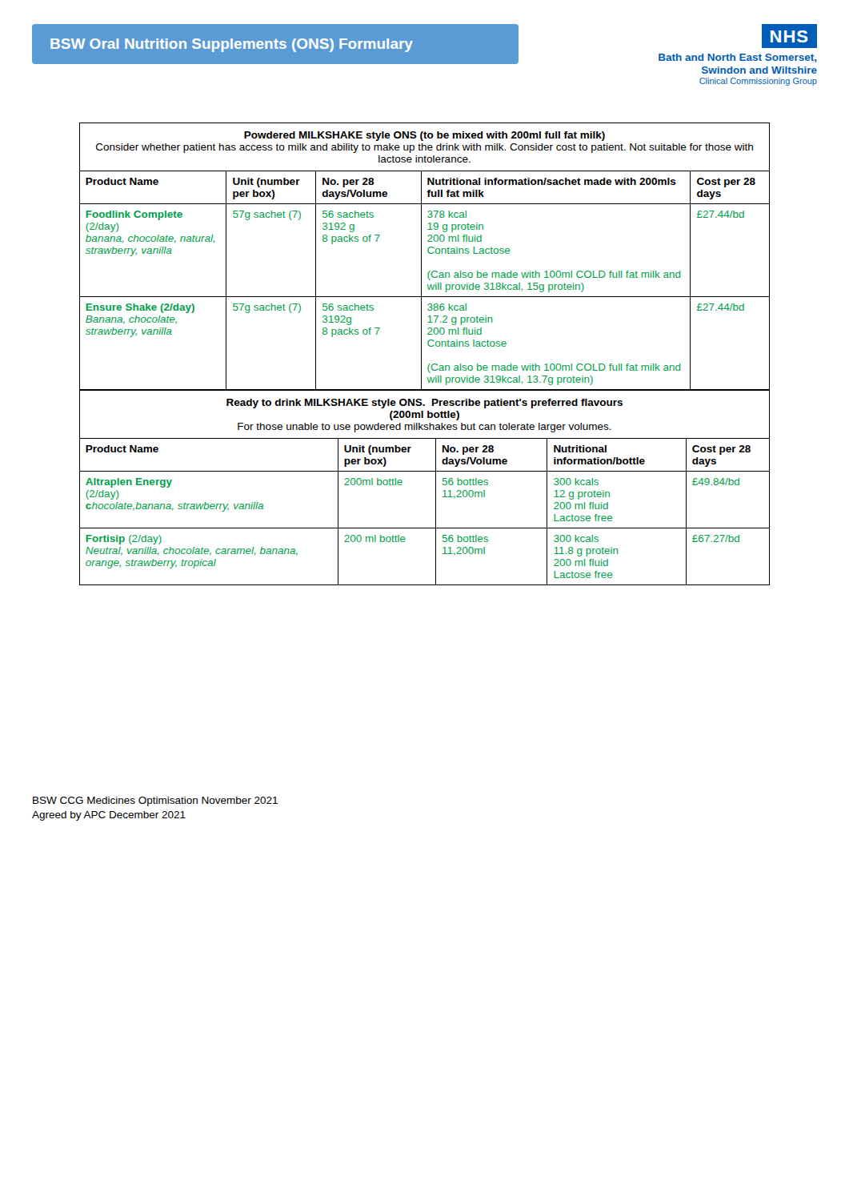BSW Oral Nutrition Supplements (ONS) Formulary
NHS
Bath and North East Somerset,
Swindon and Wiltshire
Clinical Commissioning Group
| Powdered MILKSHAKE style ONS (to be mixed with 200ml full fat milk) Consider whether patient has access to milk and ability to make up the drink with milk. Consider cost to patient. Not suitable for those with lactose intolerance. |
| Product Name | Unit (number per box) | No. per 28 days/Volume | Nutritional information/sachet made with 200mls full fat milk | Cost per 28 days |
| Foodlink Complete (2/day) banana, chocolate, natural, strawberry, vanilla | 57g sachet (7) | 56 sachets 3192 g 8 packs of 7 | 378 kcal 19 g protein 200 ml fluid Contains Lactose (Can also be made with 100ml COLD full fat milk and will provide 318kcal, 15g protein) | £27.44/bd |
| Ensure Shake (2/day) Banana, chocolate, strawberry, vanilla | 57g sachet (7) | 56 sachets 3192g 8 packs of 7 | 386 kcal 17.2 g protein 200 ml fluid Contains lactose (Can also be made with 100ml COLD full fat milk and will provide 319kcal, 13.7g protein) | £27.44/bd |
| Ready to drink MILKSHAKE style ONS. Prescribe patient's preferred flavours (200ml bottle) For those unable to use powdered milkshakes but can tolerate larger volumes. |
| Product Name | Unit (number per box) | No. per 28 days/Volume | Nutritional information/bottle | Cost per 28 days |
| Altraplen Energy (2/day) c hocolate,banana, strawberry, vanilla | 200ml bottle | 56 bottles 11,200ml | 300 kcals 12 g protein 200 ml fluid Lactose free | £49.84/bd |
| Fortisip (2/day) Neutral, vanilla, chocolate, caramel, banana, orange, strawberry, tropical | 200 ml bottle | 56 bottles 11,200ml | 300 kcals 11.8 g protein 200 ml fluid Lactose free | £67.27/bd |
BSW CCG Medicines Optimisation November 2021
Agreed by APC December 2021